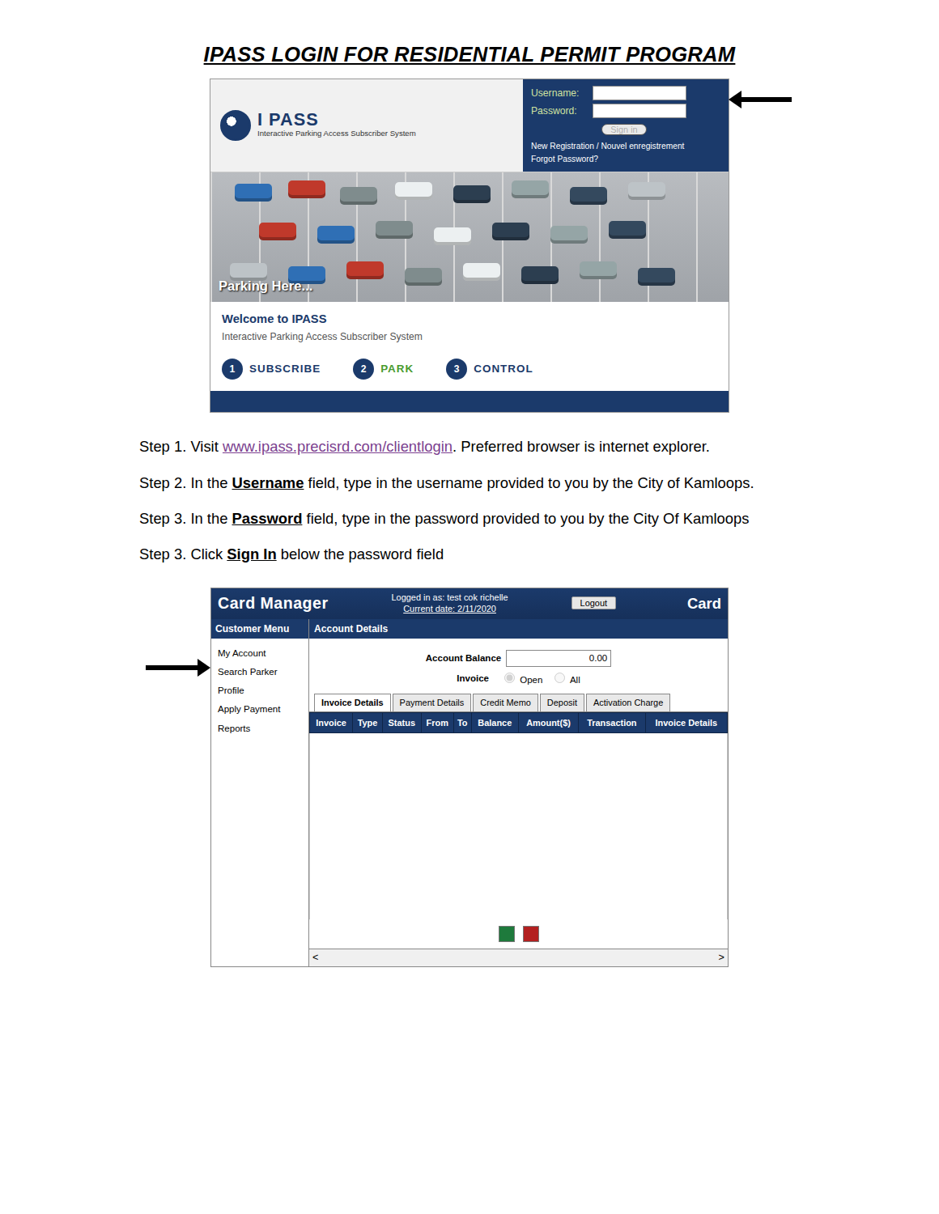IPASS LOGIN FOR RESIDENTIAL PERMIT PROGRAM
I PASS
Interactive Parking Access Subscriber System
Username:
Password:
Sign in
New Registration / Nouvel enregistrement
Forgot Password?
Parking Here...
Welcome to IPASS
Interactive Parking Access Subscriber System
1
SUBSCRIBE
2
PARK
3
CONTROL
Step 1. Visit www.ipass.precisrd.com/clientlogin. Preferred browser is internet explorer.
Step 2. In the Username field, type in the username provided to you by the City of Kamloops.
Step 3. In the Password field, type in the password provided to you by the City Of Kamloops
Step 3. Click Sign In below the password field
Card Manager
Logged in as: test cok richelle
Current date: 2/11/2020
Logout
Card
Customer Menu
My Account
Search Parker
Profile
Apply Payment
Reports
Account Details
Account Balance
0.00
Invoice Open All
Invoice Details
Payment Details
Credit Memo
Deposit
Activation Charge
| Invoice | Type | Status | From | To | Balance | Amount($) | Transaction | Invoice Details |
| --- | --- | --- | --- | --- | --- | --- | --- | --- |
< >